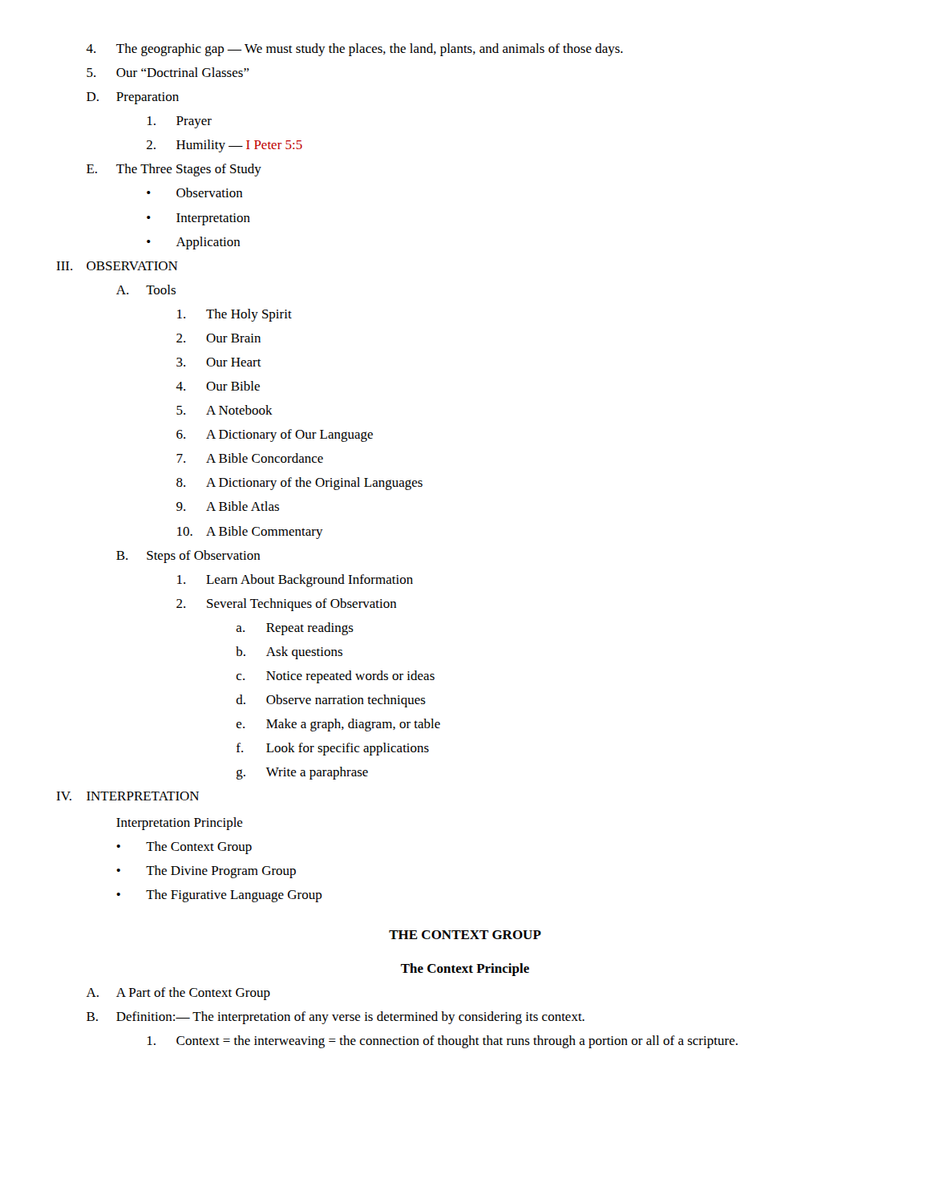4. The geographic gap — We must study the places, the land, plants, and animals of those days.
5. Our “Doctrinal Glasses”
D. Preparation
1. Prayer
2. Humility — I Peter 5:5
E. The Three Stages of Study
•Observation
•Interpretation
•Application
III. OBSERVATION
A. Tools
1. The Holy Spirit
2. Our Brain
3. Our Heart
4. Our Bible
5. A Notebook
6. A Dictionary of Our Language
7. A Bible Concordance
8. A Dictionary of the Original Languages
9. A Bible Atlas
10. A Bible Commentary
B. Steps of Observation
1. Learn About Background Information
2. Several Techniques of Observation
a. Repeat readings
b. Ask questions
c. Notice repeated words or ideas
d. Observe narration techniques
e. Make a graph, diagram, or table
f. Look for specific applications
g. Write a paraphrase
IV. INTERPRETATION
Interpretation Principle
•The Context Group
•The Divine Program Group
•The Figurative Language Group
THE CONTEXT GROUP
The Context Principle
A. A Part of the Context Group
B. Definition:— The interpretation of any verse is determined by considering its context.
1. Context = the interweaving = the connection of thought that runs through a portion or all of a scripture.